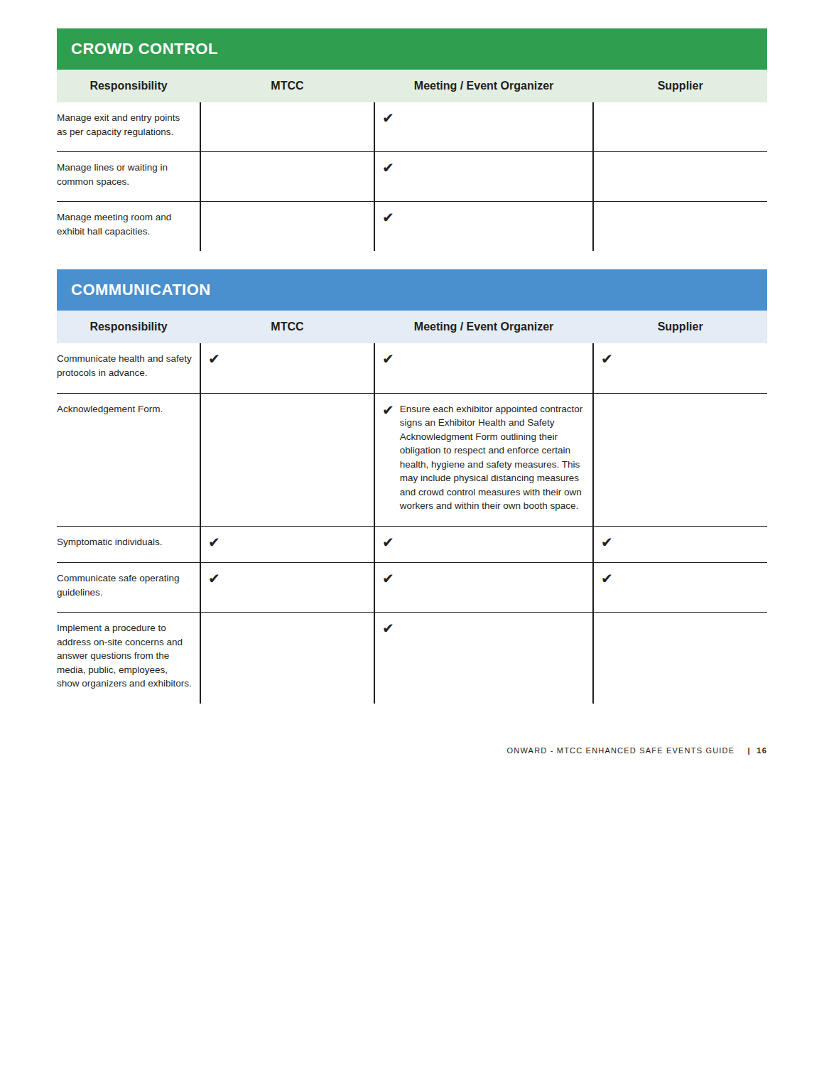CROWD CONTROL
| Responsibility | MTCC | Meeting / Event Organizer | Supplier |
| --- | --- | --- | --- |
| Manage exit and entry points as per capacity regulations. | | ✔ | |
| Manage lines or waiting in common spaces. | | ✔ | |
| Manage meeting room and exhibit hall capacities. | | ✔ | |
COMMUNICATION
| Responsibility | MTCC | Meeting / Event Organizer | Supplier |
| --- | --- | --- | --- |
| Communicate health and safety protocols in advance. | ✔ | ✔ | ✔ |
| Acknowledgement Form. | | ✔ Ensure each exhibitor appointed contractor signs an Exhibitor Health and Safety Acknowledgment Form outlining their obligation to respect and enforce certain health, hygiene and safety measures. This may include physical distancing measures and crowd control measures with their own workers and within their own booth space. | |
| Symptomatic individuals. | ✔ | ✔ | ✔ |
| Communicate safe operating guidelines. | ✔ | ✔ | ✔ |
| Implement a procedure to address on-site concerns and answer questions from the media, public, employees, show organizers and exhibitors. | | ✔ | |
ONWARD - MTCC ENHANCED SAFE EVENTS GUIDE | 16